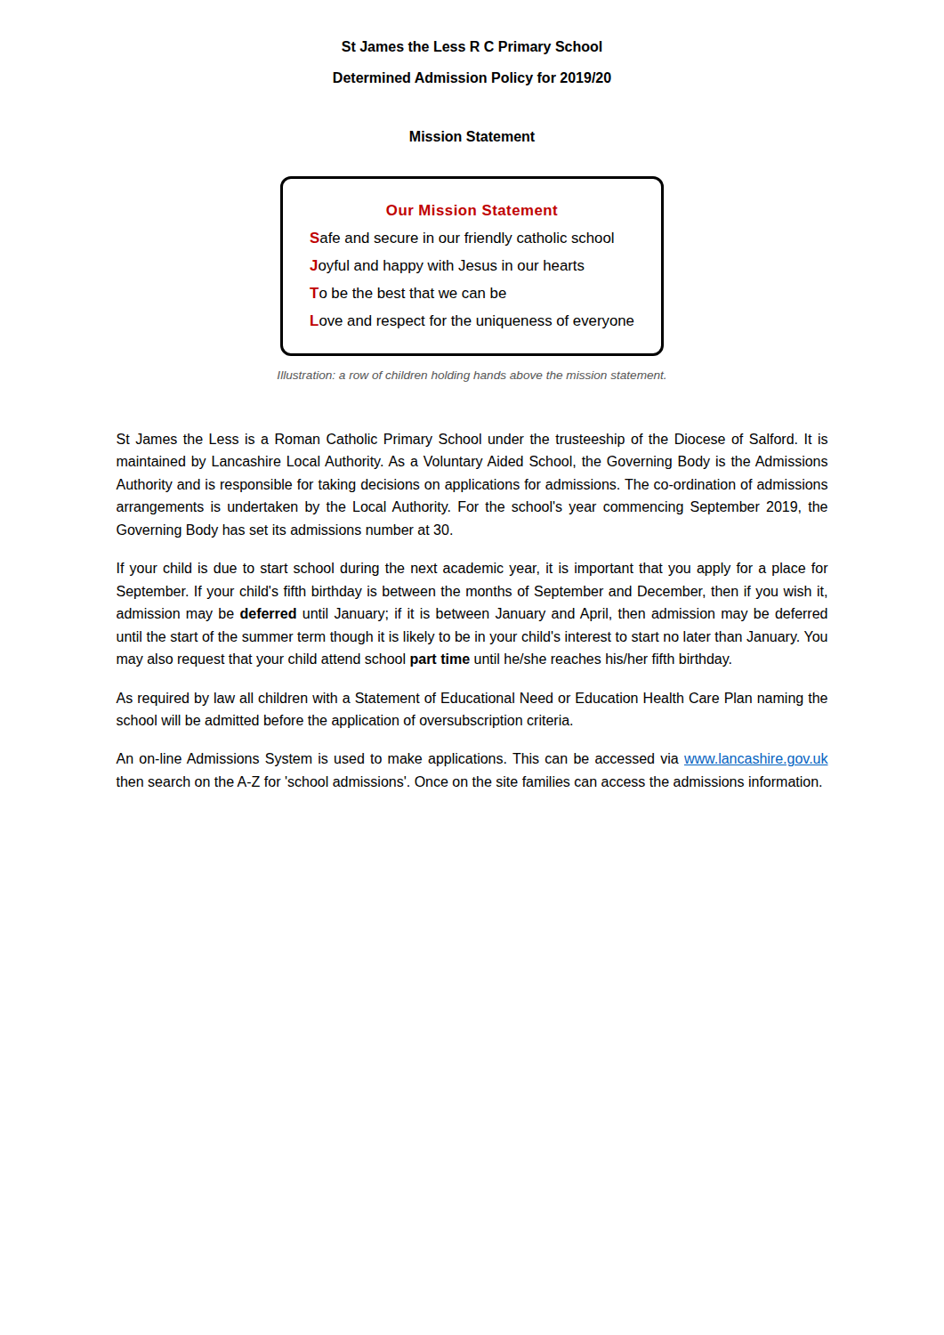St James the Less R C Primary School
Determined Admission Policy for 2019/20
Mission Statement
Our Mission Statement
Safe and secure in our friendly catholic school
Joyful and happy with Jesus in our hearts
To be the best that we can be
Love and respect for the uniqueness of everyone
Illustration: a row of children holding hands above the mission statement.
St James the Less is a Roman Catholic Primary School under the trusteeship of the Diocese of Salford. It is maintained by Lancashire Local Authority. As a Voluntary Aided School, the Governing Body is the Admissions Authority and is responsible for taking decisions on applications for admissions. The co-ordination of admissions arrangements is undertaken by the Local Authority. For the school's year commencing September 2019, the Governing Body has set its admissions number at 30.
If your child is due to start school during the next academic year, it is important that you apply for a place for September. If your child's fifth birthday is between the months of September and December, then if you wish it, admission may be deferred until January; if it is between January and April, then admission may be deferred until the start of the summer term though it is likely to be in your child's interest to start no later than January. You may also request that your child attend school part time until he/she reaches his/her fifth birthday.
As required by law all children with a Statement of Educational Need or Education Health Care Plan naming the school will be admitted before the application of oversubscription criteria.
An on-line Admissions System is used to make applications. This can be accessed via www.lancashire.gov.uk then search on the A-Z for 'school admissions'. Once on the site families can access the admissions information.